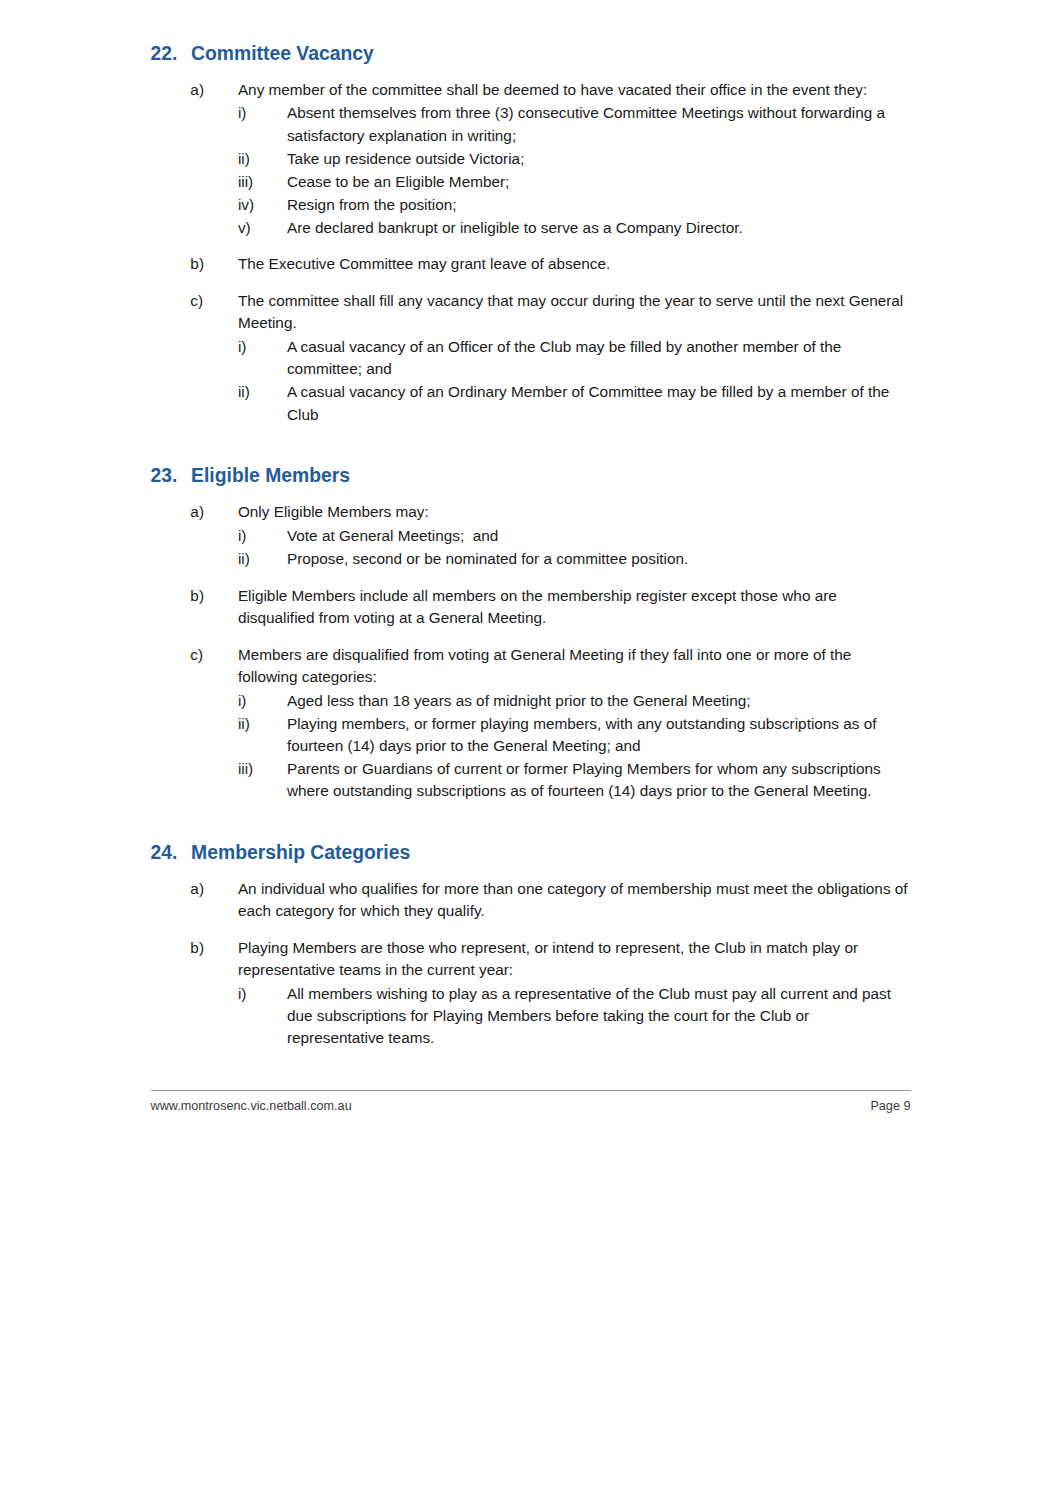22. Committee Vacancy
a) Any member of the committee shall be deemed to have vacated their office in the event they:
i) Absent themselves from three (3) consecutive Committee Meetings without forwarding a satisfactory explanation in writing;
ii) Take up residence outside Victoria;
iii) Cease to be an Eligible Member;
iv) Resign from the position;
v) Are declared bankrupt or ineligible to serve as a Company Director.
b) The Executive Committee may grant leave of absence.
c) The committee shall fill any vacancy that may occur during the year to serve until the next General Meeting.
i) A casual vacancy of an Officer of the Club may be filled by another member of the committee; and
ii) A casual vacancy of an Ordinary Member of Committee may be filled by a member of the Club
23. Eligible Members
a) Only Eligible Members may:
i) Vote at General Meetings; and
ii) Propose, second or be nominated for a committee position.
b) Eligible Members include all members on the membership register except those who are disqualified from voting at a General Meeting.
c) Members are disqualified from voting at General Meeting if they fall into one or more of the following categories:
i) Aged less than 18 years as of midnight prior to the General Meeting;
ii) Playing members, or former playing members, with any outstanding subscriptions as of fourteen (14) days prior to the General Meeting; and
iii) Parents or Guardians of current or former Playing Members for whom any subscriptions where outstanding subscriptions as of fourteen (14) days prior to the General Meeting.
24. Membership Categories
a) An individual who qualifies for more than one category of membership must meet the obligations of each category for which they qualify.
b) Playing Members are those who represent, or intend to represent, the Club in match play or representative teams in the current year:
i) All members wishing to play as a representative of the Club must pay all current and past due subscriptions for Playing Members before taking the court for the Club or representative teams.
www.montrosenc.vic.netball.com.au Page 9